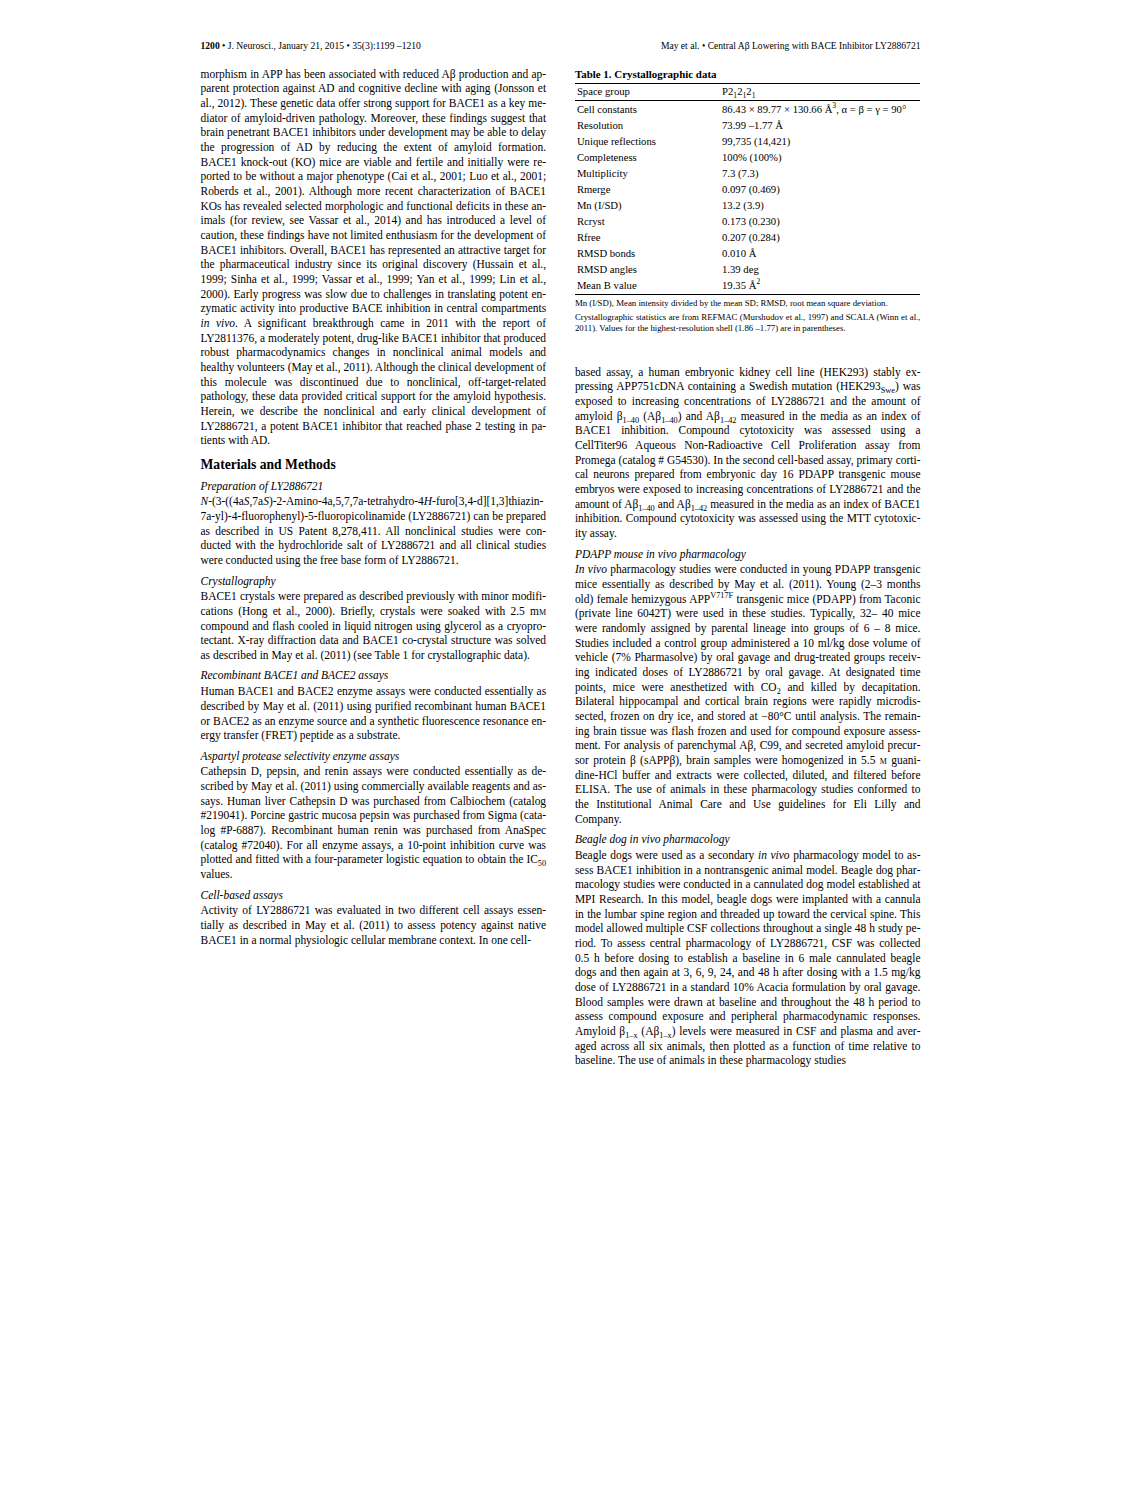1200 • J. Neurosci., January 21, 2015 • 35(3):1199 –1210
May et al. • Central Aβ Lowering with BACE Inhibitor LY2886721
morphism in APP has been associated with reduced Aβ production and apparent protection against AD and cognitive decline with aging (Jonsson et al., 2012). These genetic data offer strong support for BACE1 as a key mediator of amyloid-driven pathology. Moreover, these findings suggest that brain penetrant BACE1 inhibitors under development may be able to delay the progression of AD by reducing the extent of amyloid formation. BACE1 knock-out (KO) mice are viable and fertile and initially were reported to be without a major phenotype (Cai et al., 2001; Luo et al., 2001; Roberds et al., 2001). Although more recent characterization of BACE1 KOs has revealed selected morphologic and functional deficits in these animals (for review, see Vassar et al., 2014) and has introduced a level of caution, these findings have not limited enthusiasm for the development of BACE1 inhibitors. Overall, BACE1 has represented an attractive target for the pharmaceutical industry since its original discovery (Hussain et al., 1999; Sinha et al., 1999; Vassar et al., 1999; Yan et al., 1999; Lin et al., 2000). Early progress was slow due to challenges in translating potent enzymatic activity into productive BACE inhibition in central compartments in vivo. A significant breakthrough came in 2011 with the report of LY2811376, a moderately potent, drug-like BACE1 inhibitor that produced robust pharmacodynamics changes in nonclinical animal models and healthy volunteers (May et al., 2011). Although the clinical development of this molecule was discontinued due to nonclinical, off-target-related pathology, these data provided critical support for the amyloid hypothesis. Herein, we describe the nonclinical and early clinical development of LY2886721, a potent BACE1 inhibitor that reached phase 2 testing in patients with AD.
Materials and Methods
Preparation of LY2886721
N-(3-((4aS,7aS)-2-Amino-4a,5,7,7a-tetrahydro-4H-furo[3,4-d][1,3]thiazin-7a-yl)-4-fluorophenyl)-5-fluoropicolinamide (LY2886721) can be prepared as described in US Patent 8,278,411. All nonclinical studies were conducted with the hydrochloride salt of LY2886721 and all clinical studies were conducted using the free base form of LY2886721.
Crystallography
BACE1 crystals were prepared as described previously with minor modifications (Hong et al., 2000). Briefly, crystals were soaked with 2.5 mm compound and flash cooled in liquid nitrogen using glycerol as a cryoprotectant. X-ray diffraction data and BACE1 co-crystal structure was solved as described in May et al. (2011) (see Table 1 for crystallographic data).
Recombinant BACE1 and BACE2 assays
Human BACE1 and BACE2 enzyme assays were conducted essentially as described by May et al. (2011) using purified recombinant human BACE1 or BACE2 as an enzyme source and a synthetic fluorescence resonance energy transfer (FRET) peptide as a substrate.
Aspartyl protease selectivity enzyme assays
Cathepsin D, pepsin, and renin assays were conducted essentially as described by May et al. (2011) using commercially available reagents and assays. Human liver Cathepsin D was purchased from Calbiochem (catalog #219041). Porcine gastric mucosa pepsin was purchased from Sigma (catalog #P-6887). Recombinant human renin was purchased from AnaSpec (catalog #72040). For all enzyme assays, a 10-point inhibition curve was plotted and fitted with a four-parameter logistic equation to obtain the IC50 values.
Cell-based assays
Activity of LY2886721 was evaluated in two different cell assays essentially as described in May et al. (2011) to assess potency against native BACE1 in a normal physiologic cellular membrane context. In one cell-
Table 1. Crystallographic data
| Space group | P2 1 2 1 2 1 |
| --- | --- |
| Cell constants | 86.43 × 89.77 × 130.66 Å 3 , α = β = γ = 90° |
| Resolution | 73.99 –1.77 Å |
| Unique reflections | 99,735 (14,421) |
| Completeness | 100% (100%) |
| Multiplicity | 7.3 (7.3) |
| Rmerge | 0.097 (0.469) |
| Mn (I/SD) | 13.2 (3.9) |
| Rcryst | 0.173 (0.230) |
| Rfree | 0.207 (0.284) |
| RMSD bonds | 0.010 Å |
| RMSD angles | 1.39 deg |
| Mean B value | 19.35 Å 2 |
Mn (I/SD), Mean intensity divided by the mean SD; RMSD, root mean square deviation.
Crystallographic statistics are from REFMAC (Murshudov et al., 1997) and SCALA (Winn et al., 2011). Values for the highest-resolution shell (1.86 –1.77) are in parentheses.
based assay, a human embryonic kidney cell line (HEK293) stably expressing APP751cDNA containing a Swedish mutation (HEK293Swe) was exposed to increasing concentrations of LY2886721 and the amount of amyloid β1–40 (Aβ1–40) and Aβ1–42 measured in the media as an index of BACE1 inhibition. Compound cytotoxicity was assessed using a CellTiter96 Aqueous Non-Radioactive Cell Proliferation assay from Promega (catalog # G54530). In the second cell-based assay, primary cortical neurons prepared from embryonic day 16 PDAPP transgenic mouse embryos were exposed to increasing concentrations of LY2886721 and the amount of Aβ1–40 and Aβ1–42 measured in the media as an index of BACE1 inhibition. Compound cytotoxicity was assessed using the MTT cytotoxicity assay.
PDAPP mouse in vivo pharmacology
In vivo pharmacology studies were conducted in young PDAPP transgenic mice essentially as described by May et al. (2011). Young (2–3 months old) female hemizygous APPV717F transgenic mice (PDAPP) from Taconic (private line 6042T) were used in these studies. Typically, 32– 40 mice were randomly assigned by parental lineage into groups of 6 – 8 mice. Studies included a control group administered a 10 ml/kg dose volume of vehicle (7% Pharmasolve) by oral gavage and drug-treated groups receiving indicated doses of LY2886721 by oral gavage. At designated time points, mice were anesthetized with CO2 and killed by decapitation. Bilateral hippocampal and cortical brain regions were rapidly microdissected, frozen on dry ice, and stored at −80°C until analysis. The remaining brain tissue was flash frozen and used for compound exposure assessment. For analysis of parenchymal Aβ, C99, and secreted amyloid precursor protein β (sAPPβ), brain samples were homogenized in 5.5 m guanidine-HCl buffer and extracts were collected, diluted, and filtered before ELISA. The use of animals in these pharmacology studies conformed to the Institutional Animal Care and Use guidelines for Eli Lilly and Company.
Beagle dog in vivo pharmacology
Beagle dogs were used as a secondary in vivo pharmacology model to assess BACE1 inhibition in a nontransgenic animal model. Beagle dog pharmacology studies were conducted in a cannulated dog model established at MPI Research. In this model, beagle dogs were implanted with a cannula in the lumbar spine region and threaded up toward the cervical spine. This model allowed multiple CSF collections throughout a single 48 h study period. To assess central pharmacology of LY2886721, CSF was collected 0.5 h before dosing to establish a baseline in 6 male cannulated beagle dogs and then again at 3, 6, 9, 24, and 48 h after dosing with a 1.5 mg/kg dose of LY2886721 in a standard 10% Acacia formulation by oral gavage. Blood samples were drawn at baseline and throughout the 48 h period to assess compound exposure and peripheral pharmacodynamic responses. Amyloid β1–x (Aβ1–x) levels were measured in CSF and plasma and averaged across all six animals, then plotted as a function of time relative to baseline. The use of animals in these pharmacology studies